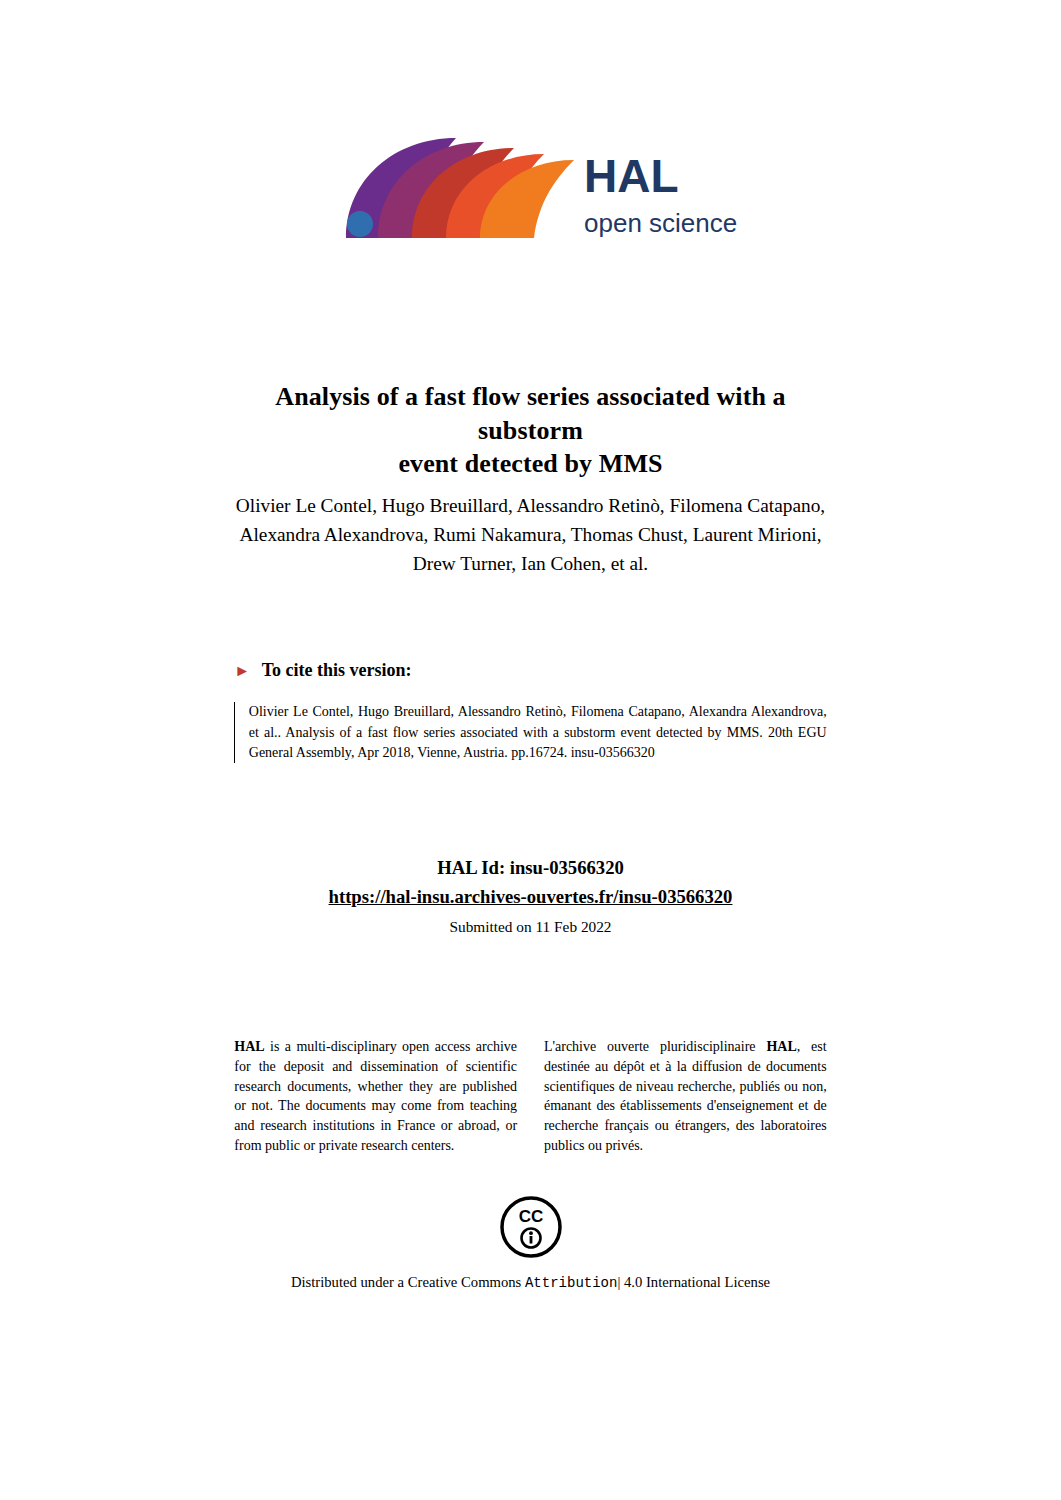HAL open science
Analysis of a fast flow series associated with a substorm
event detected by MMS
Olivier Le Contel, Hugo Breuillard, Alessandro Retinò, Filomena Catapano,
Alexandra Alexandrova, Rumi Nakamura, Thomas Chust, Laurent Mirioni,
Drew Turner, Ian Cohen, et al.
►To cite this version:
Olivier Le Contel, Hugo Breuillard, Alessandro Retinò, Filomena Catapano, Alexandra Alexandrova, et al.. Analysis of a fast flow series associated with a substorm event detected by MMS. 20th EGU General Assembly, Apr 2018, Vienne, Austria. pp.16724. insu-03566320
HAL Id: insu-03566320
https://hal-insu.archives-ouvertes.fr/insu-03566320
Submitted on 11 Feb 2022
HAL is a multi-disciplinary open access archive for the deposit and dissemination of scientific research documents, whether they are published or not. The documents may come from teaching and research institutions in France or abroad, or from public or private research centers.
L'archive ouverte pluridisciplinaire HAL, est destinée au dépôt et à la diffusion de documents scientifiques de niveau recherche, publiés ou non, émanant des établissements d'enseignement et de recherche français ou étrangers, des laboratoires publics ou privés.
CC
Distributed under a Creative Commons Attribution| 4.0 International License